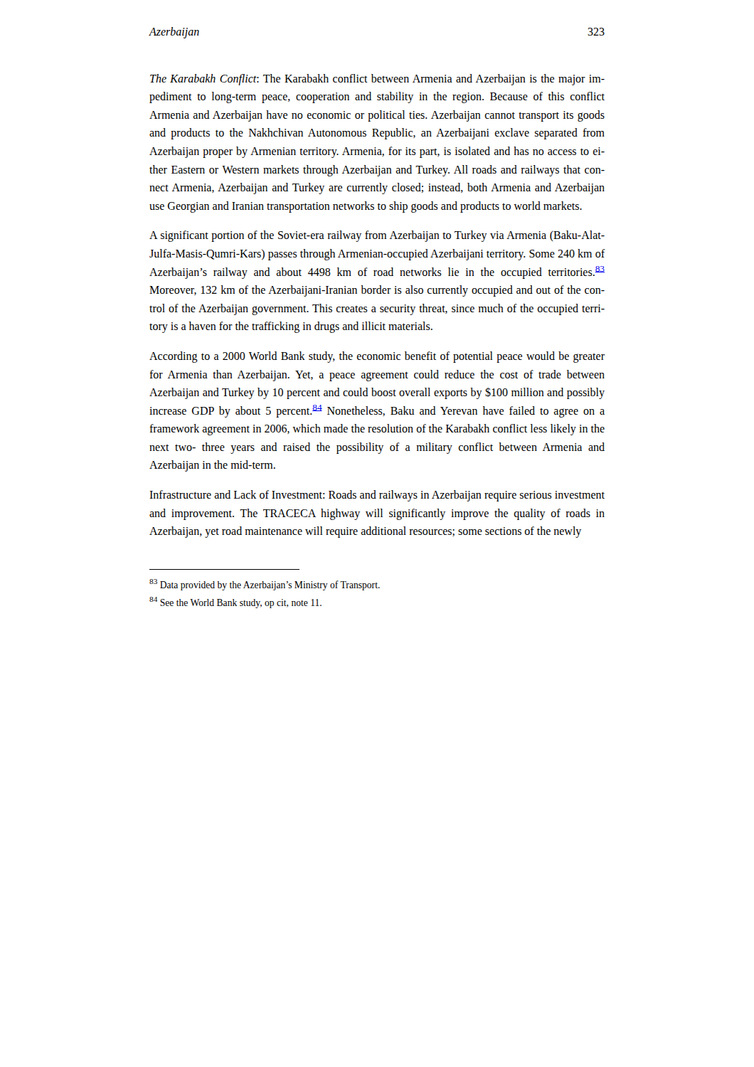Azerbaijan 323
The Karabakh Conflict: The Karabakh conflict between Armenia and Azerbaijan is the major impediment to long-term peace, cooperation and stability in the region. Because of this conflict Armenia and Azerbaijan have no economic or political ties. Azerbaijan cannot transport its goods and products to the Nakhchivan Autonomous Republic, an Azerbaijani exclave separated from Azerbaijan proper by Armenian territory. Armenia, for its part, is isolated and has no access to either Eastern or Western markets through Azerbaijan and Turkey. All roads and railways that connect Armenia, Azerbaijan and Turkey are currently closed; instead, both Armenia and Azerbaijan use Georgian and Iranian transportation networks to ship goods and products to world markets.
A significant portion of the Soviet-era railway from Azerbaijan to Turkey via Armenia (Baku-Alat-Julfa-Masis-Qumri-Kars) passes through Armenian-occupied Azerbaijani territory. Some 240 km of Azerbaijan’s railway and about 4498 km of road networks lie in the occupied territories.83 Moreover, 132 km of the Azerbaijani-Iranian border is also currently occupied and out of the control of the Azerbaijan government. This creates a security threat, since much of the occupied territory is a haven for the trafficking in drugs and illicit materials.
According to a 2000 World Bank study, the economic benefit of potential peace would be greater for Armenia than Azerbaijan. Yet, a peace agreement could reduce the cost of trade between Azerbaijan and Turkey by 10 percent and could boost overall exports by $100 million and possibly increase GDP by about 5 percent.84 Nonetheless, Baku and Yerevan have failed to agree on a framework agreement in 2006, which made the resolution of the Karabakh conflict less likely in the next two- three years and raised the possibility of a military conflict between Armenia and Azerbaijan in the mid-term.
Infrastructure and Lack of Investment: Roads and railways in Azerbaijan require serious investment and improvement. The TRACECA highway will significantly improve the quality of roads in Azerbaijan, yet road maintenance will require additional resources; some sections of the newly
83 Data provided by the Azerbaijan’s Ministry of Transport.
84 See the World Bank study, op cit, note 11.